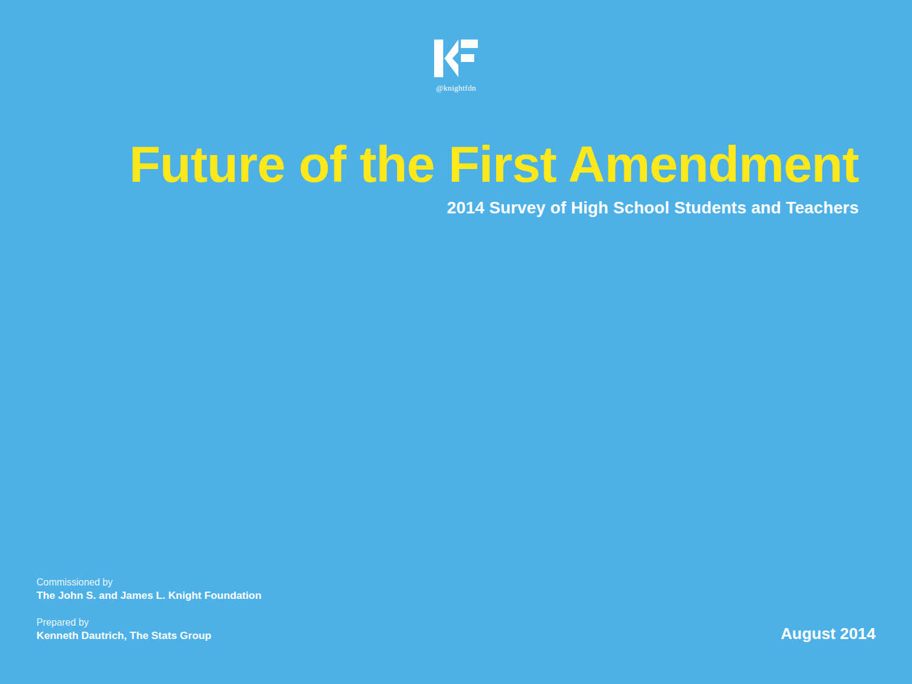@knightfdn
Future of the First Amendment
2014 Survey of High School Students and Teachers
Commissioned by The John S. and James L. Knight Foundation
Prepared by Kenneth Dautrich, The Stats Group
August 2014